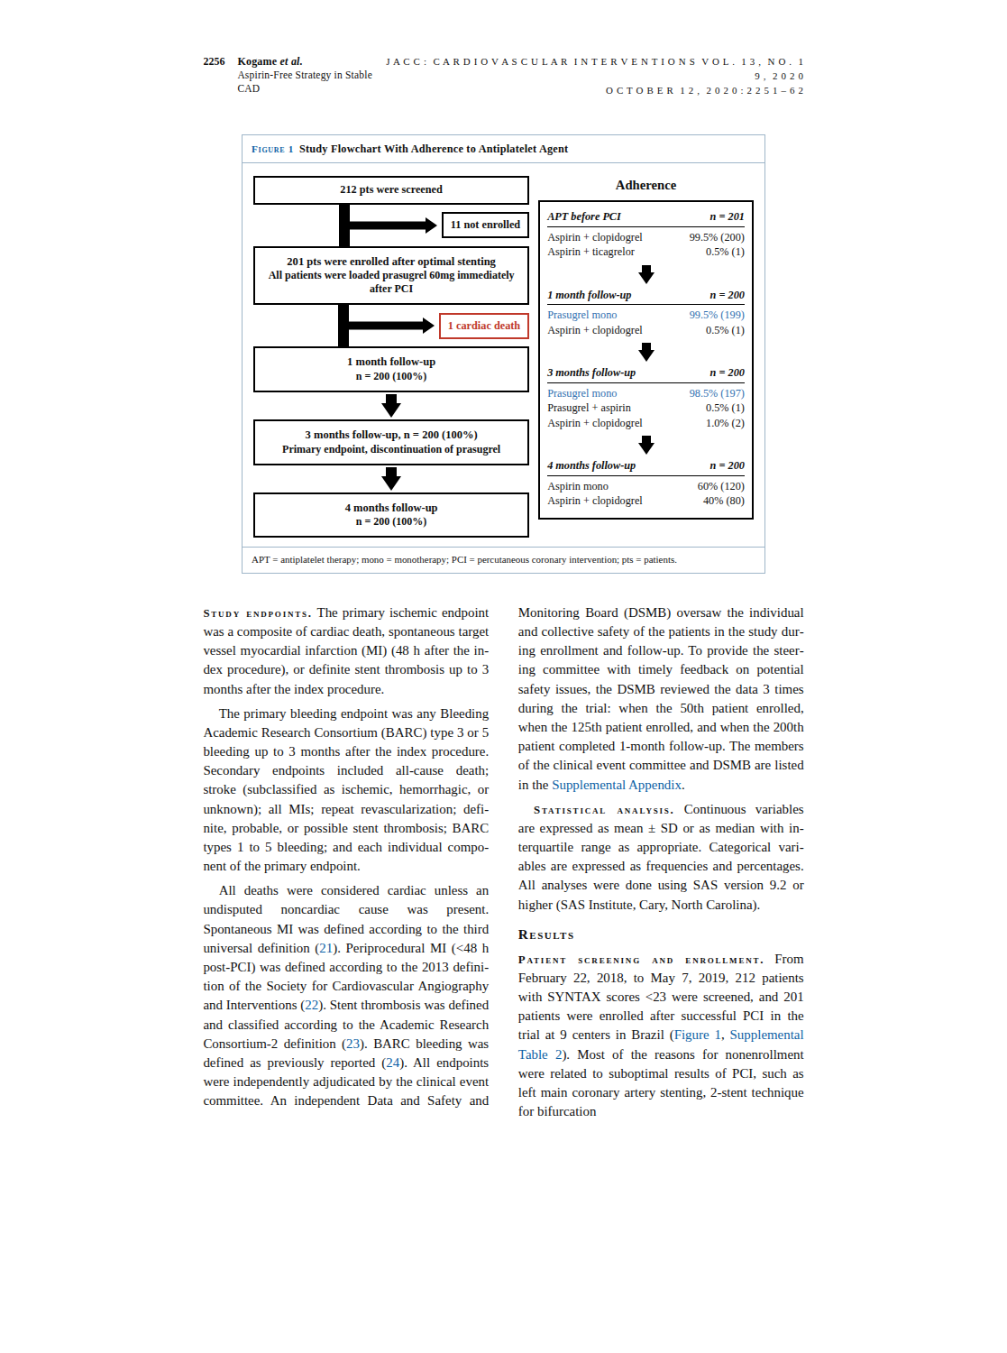2256
Kogame et al.
Aspirin-Free Strategy in Stable CAD
J A C C : C A R D I O V A S C U L A R I N T E R V E N T I O N S V O L . 1 3 , N O . 1 9 , 2 0 2 0
O C T O B E R 1 2 , 2 0 2 0 : 2 2 5 1 – 6 2
Figure 1 Study Flowchart With Adherence to Antiplatelet Agent
212 pts were screened
11 not enrolled
201 pts were enrolled after optimal stenting All patients were loaded prasugrel 60mg immediately after PCI
1 cardiac death
1 month follow-up n = 200 (100%)
3 months follow-up, n = 200 (100%) Primary endpoint, discontinuation of prasugrel
4 months follow-up n = 200 (100%)
Adherence
APT before PCI n = 201
Aspirin + clopidogrel 99.5% (200)
Aspirin + ticagrelor 0.5% (1)
1 month follow-up n = 200
Prasugrel mono 99.5% (199)
Aspirin + clopidogrel 0.5% (1)
3 months follow-up n = 200
Prasugrel mono 98.5% (197)
Prasugrel + aspirin 0.5% (1)
Aspirin + clopidogrel 1.0% (2)
4 months follow-up n = 200
Aspirin mono 60% (120)
Aspirin + clopidogrel 40% (80)
APT = antiplatelet therapy; mono = monotherapy; PCI = percutaneous coronary intervention; pts = patients.
Study endpoints. The primary ischemic endpoint was a composite of cardiac death, spontaneous target vessel myocardial infarction (MI) (48 h after the index procedure), or definite stent thrombosis up to 3 months after the index procedure.
The primary bleeding endpoint was any Bleeding Academic Research Consortium (BARC) type 3 or 5 bleeding up to 3 months after the index procedure. Secondary endpoints included all-cause death; stroke (subclassified as ischemic, hemorrhagic, or unknown); all MIs; repeat revascularization; definite, probable, or possible stent thrombosis; BARC types 1 to 5 bleeding; and each individual component of the primary endpoint.
All deaths were considered cardiac unless an undisputed noncardiac cause was present. Spontaneous MI was defined according to the third universal definition (21). Periprocedural MI (<48 h post-PCI) was defined according to the 2013 definition of the Society for Cardiovascular Angiography and Interventions (22). Stent thrombosis was defined and classified according to the Academic Research Consortium-2 definition (23). BARC bleeding was defined as previously reported (24). All endpoints were independently adjudicated by the clinical event committee. An independent Data and Safety and Monitoring Board (DSMB) oversaw the individual and collective safety of the patients in the study during enrollment and follow-up. To provide the steering committee with timely feedback on potential safety issues, the DSMB reviewed the data 3 times during the trial: when the 50th patient enrolled, when the 125th patient enrolled, and when the 200th patient completed 1-month follow-up. The members of the clinical event committee and DSMB are listed in the Supplemental Appendix.
Statistical analysis. Continuous variables are expressed as mean ± SD or as median with interquartile range as appropriate. Categorical variables are expressed as frequencies and percentages. All analyses were done using SAS version 9.2 or higher (SAS Institute, Cary, North Carolina).
Results
Patient screening and enrollment. From February 22, 2018, to May 7, 2019, 212 patients with SYNTAX scores <23 were screened, and 201 patients were enrolled after successful PCI in the trial at 9 centers in Brazil (Figure 1, Supplemental Table 2). Most of the reasons for nonenrollment were related to suboptimal results of PCI, such as left main coronary artery stenting, 2-stent technique for bifurcation